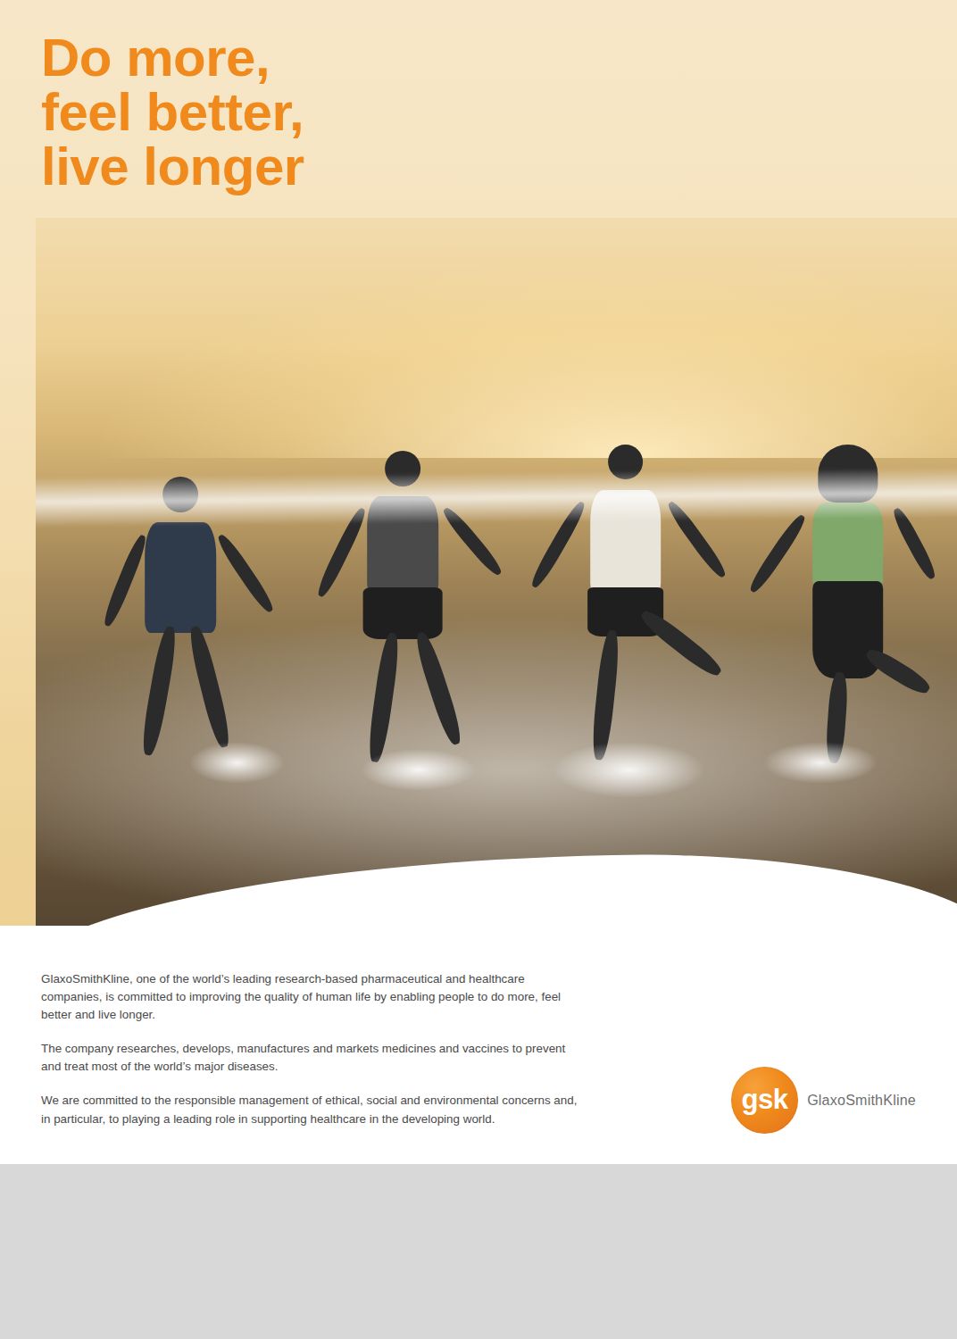Do more, feel better, live longer
GlaxoSmithKline, one of the world’s leading research-based pharmaceutical and healthcare companies, is committed to improving the quality of human life by enabling people to do more, feel better and live longer.
The company researches, develops, manufactures and markets medicines and vaccines to prevent and treat most of the world’s major diseases.
We are committed to the responsible management of ethical, social and environmental concerns and, in particular, to playing a leading role in supporting healthcare in the developing world.
gsk
GlaxoSmithKline